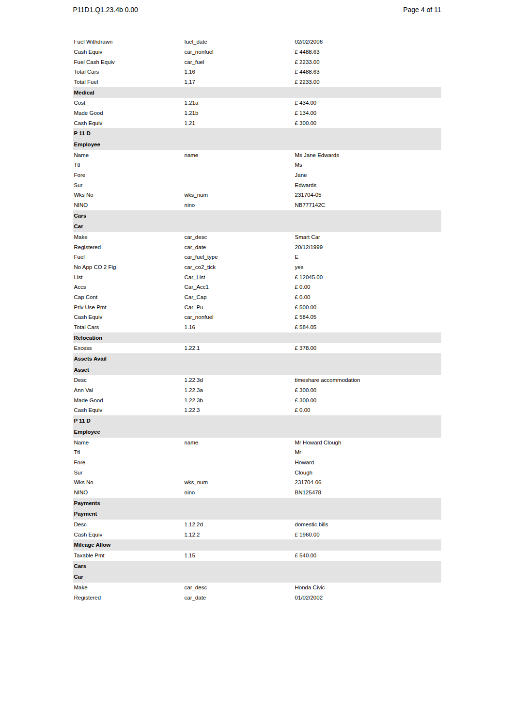P11D1.Q1.23.4b 0.00
Page 4 of 11
| Fuel Withdrawn | fuel_date | 02/02/2006 |
| Cash Equiv | car_nonfuel | £ 4488.63 |
| Fuel Cash Equiv | car_fuel | £ 2233.00 |
| Total Cars | 1.16 | £ 4488.63 |
| Total Fuel | 1.17 | £ 2233.00 |
| Medical |
| Cost | 1.21a | £ 434.00 |
| Made Good | 1.21b | £ 134.00 |
| Cash Equiv | 1.21 | £ 300.00 |
| P 11 D |
| Employee |
| Name | name | Ms Jane Edwards |
| Ttl | | Ms |
| Fore | | Jane |
| Sur | | Edwards |
| Wks No | wks_num | 231704-05 |
| NINO | nino | NB777142C |
| Cars |
| Car |
| Make | car_desc | Smart Car |
| Registered | car_date | 20/12/1999 |
| Fuel | car_fuel_type | E |
| No App CO 2 Fig | car_co2_tick | yes |
| List | Car_List | £ 12045.00 |
| Accs | Car_Acc1 | £ 0.00 |
| Cap Cont | Car_Cap | £ 0.00 |
| Priv Use Pmt | Car_Pu | £ 500.00 |
| Cash Equiv | car_nonfuel | £ 584.05 |
| Total Cars | 1.16 | £ 584.05 |
| Relocation |
| Excess | 1.22.1 | £ 378.00 |
| Assets Avail |
| Asset |
| Desc | 1.22.3d | timeshare accommodation |
| Ann Val | 1.22.3a | £ 300.00 |
| Made Good | 1.22.3b | £ 300.00 |
| Cash Equiv | 1.22.3 | £ 0.00 |
| P 11 D |
| Employee |
| Name | name | Mr Howard Clough |
| Ttl | | Mr |
| Fore | | Howard |
| Sur | | Clough |
| Wks No | wks_num | 231704-06 |
| NINO | nino | BN125478 |
| Payments |
| Payment |
| Desc | 1.12.2d | domestic bills |
| Cash Equiv | 1.12.2 | £ 1960.00 |
| Mileage Allow |
| Taxable Pmt | 1.15 | £ 540.00 |
| Cars |
| Car |
| Make | car_desc | Honda Civic |
| Registered | car_date | 01/02/2002 |